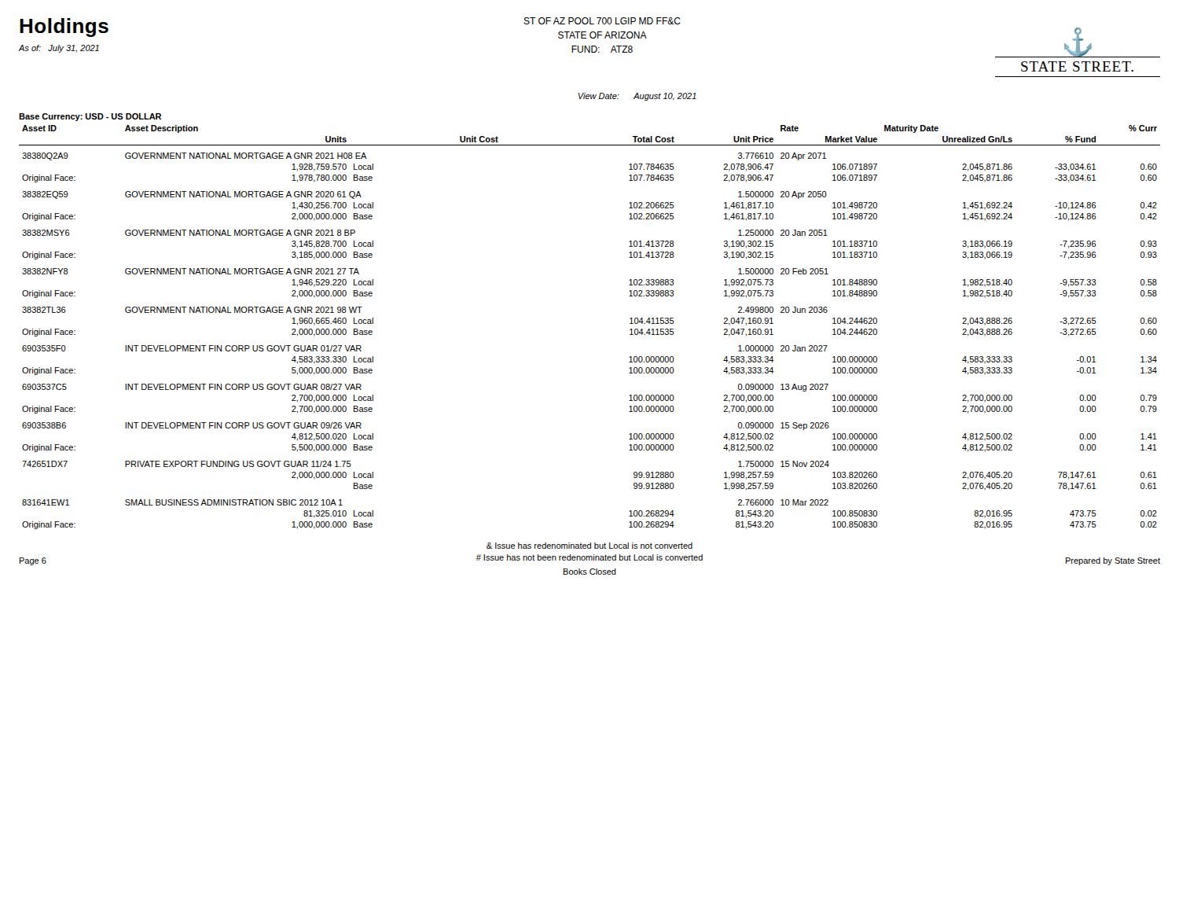Holdings
ST OF AZ POOL 700 LGIP MD FF&C
STATE OF ARIZONA
FUND: ATZ8
⚓
STATE STREET.
As of: July 31, 2021
View Date: August 10, 2021
Base Currency: USD - US DOLLAR
| Asset ID | Asset Description | | | | Rate | Maturity Date | | % Curr |
| --- | --- | --- | --- | --- | --- | --- | --- | --- |
| | Units | Unit Cost | Total Cost | Unit Price | Market Value | Unrealized Gn/Ls | % Fund | |
| 38380Q2A9 | GOVERNMENT NATIONAL MORTGAGE A GNR 2021 H08 EA | 3.776610 | 20 Apr 2071 | | | |
| | 1,928,759.570 | Local | 107.784635 | 2,078,906.47 | 106.071897 | 2,045,871.86 | -33,034.61 | 0.60 |
| Original Face: | 1,978,780.000 | Base | 107.784635 | 2,078,906.47 | 106.071897 | 2,045,871.86 | -33,034.61 | 0.60 |
| 38382EQ59 | GOVERNMENT NATIONAL MORTGAGE A GNR 2020 61 QA | 1.500000 | 20 Apr 2050 | | | |
| | 1,430,256.700 | Local | 102.206625 | 1,461,817.10 | 101.498720 | 1,451,692.24 | -10,124.86 | 0.42 |
| Original Face: | 2,000,000.000 | Base | 102.206625 | 1,461,817.10 | 101.498720 | 1,451,692.24 | -10,124.86 | 0.42 |
| 38382MSY6 | GOVERNMENT NATIONAL MORTGAGE A GNR 2021 8 BP | 1.250000 | 20 Jan 2051 | | | |
| | 3,145,828.700 | Local | 101.413728 | 3,190,302.15 | 101.183710 | 3,183,066.19 | -7,235.96 | 0.93 |
| Original Face: | 3,185,000.000 | Base | 101.413728 | 3,190,302.15 | 101.183710 | 3,183,066.19 | -7,235.96 | 0.93 |
| 38382NFY8 | GOVERNMENT NATIONAL MORTGAGE A GNR 2021 27 TA | 1.500000 | 20 Feb 2051 | | | |
| | 1,946,529.220 | Local | 102.339883 | 1,992,075.73 | 101.848890 | 1,982,518.40 | -9,557.33 | 0.58 |
| Original Face: | 2,000,000.000 | Base | 102.339883 | 1,992,075.73 | 101.848890 | 1,982,518.40 | -9,557.33 | 0.58 |
| 38382TL36 | GOVERNMENT NATIONAL MORTGAGE A GNR 2021 98 WT | 2.499800 | 20 Jun 2036 | | | |
| | 1,960,665.460 | Local | 104.411535 | 2,047,160.91 | 104.244620 | 2,043,888.26 | -3,272.65 | 0.60 |
| Original Face: | 2,000,000.000 | Base | 104.411535 | 2,047,160.91 | 104.244620 | 2,043,888.26 | -3,272.65 | 0.60 |
| 6903535F0 | INT DEVELOPMENT FIN CORP US GOVT GUAR 01/27 VAR | 1.000000 | 20 Jan 2027 | | | |
| | 4,583,333.330 | Local | 100.000000 | 4,583,333.34 | 100.000000 | 4,583,333.33 | -0.01 | 1.34 |
| Original Face: | 5,000,000.000 | Base | 100.000000 | 4,583,333.34 | 100.000000 | 4,583,333.33 | -0.01 | 1.34 |
| 6903537C5 | INT DEVELOPMENT FIN CORP US GOVT GUAR 08/27 VAR | 0.090000 | 13 Aug 2027 | | | |
| | 2,700,000.000 | Local | 100.000000 | 2,700,000.00 | 100.000000 | 2,700,000.00 | 0.00 | 0.79 |
| Original Face: | 2,700,000.000 | Base | 100.000000 | 2,700,000.00 | 100.000000 | 2,700,000.00 | 0.00 | 0.79 |
| 6903538B6 | INT DEVELOPMENT FIN CORP US GOVT GUAR 09/26 VAR | 0.090000 | 15 Sep 2026 | | | |
| | 4,812,500.020 | Local | 100.000000 | 4,812,500.02 | 100.000000 | 4,812,500.02 | 0.00 | 1.41 |
| Original Face: | 5,500,000.000 | Base | 100.000000 | 4,812,500.02 | 100.000000 | 4,812,500.02 | 0.00 | 1.41 |
| 742651DX7 | PRIVATE EXPORT FUNDING US GOVT GUAR 11/24 1.75 | 1.750000 | 15 Nov 2024 | | | |
| | 2,000,000.000 | Local | 99.912880 | 1,998,257.59 | 103.820260 | 2,076,405.20 | 78,147.61 | 0.61 |
| | | Base | 99.912880 | 1,998,257.59 | 103.820260 | 2,076,405.20 | 78,147.61 | 0.61 |
| 831641EW1 | SMALL BUSINESS ADMINISTRATION SBIC 2012 10A 1 | 2.766000 | 10 Mar 2022 | | | |
| | 81,325.010 | Local | 100.268294 | 81,543.20 | 100.850830 | 82,016.95 | 473.75 | 0.02 |
| Original Face: | 1,000,000.000 | Base | 100.268294 | 81,543.20 | 100.850830 | 82,016.95 | 473.75 | 0.02 |
& Issue has redenominated but Local is not converted
# Issue has not been redenominated but Local is converted
Page 6
Books Closed
Prepared by State Street